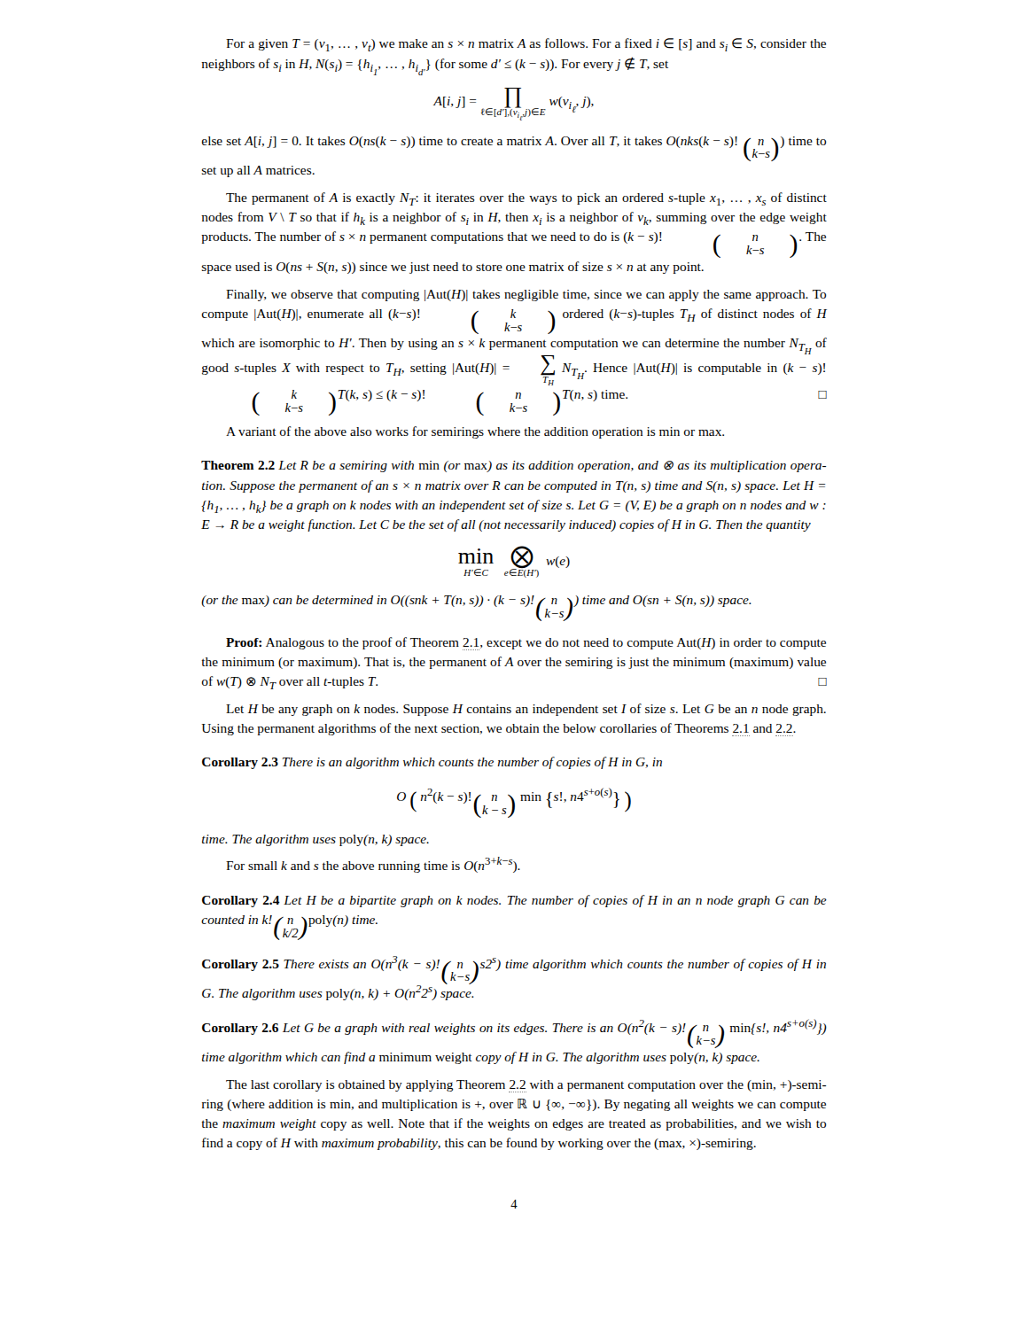For a given T = (v1, … , vt) we make an s × n matrix A as follows. For a fixed i ∈ [s] and si ∈ S, consider the neighbors of si in H, N(si) = {hi1, … , hid′} (for some d′ ≤ (k − s)). For every j ∉ T, set
A[i, j] = ∏ℓ∈[d′],(viℓ,j)∈E w(viℓ, j),
else set A[i, j] = 0. It takes O(ns(k − s)) time to create a matrix A. Over all T, it takes O(nks(k − s)! (nk−s)) time to set up all A matrices.
The permanent of A is exactly NT: it iterates over the ways to pick an ordered s-tuple x1, … , xs of distinct nodes from V \ T so that if hk is a neighbor of si in H, then xi is a neighbor of vk, summing over the edge weight products. The number of s × n permanent computations that we need to do is (k − s)!(nk−s). The space used is O(ns + S(n, s)) since we just need to store one matrix of size s × n at any point.
Finally, we observe that computing |Aut(H)| takes negligible time, since we can apply the same approach. To compute |Aut(H)|, enumerate all (k−s)!(kk−s) ordered (k−s)-tuples TH of distinct nodes of H which are isomorphic to H′. Then by using an s × k permanent computation we can determine the number NTH of good s-tuples X with respect to TH, setting |Aut(H)| = ∑TH NTH. Hence |Aut(H)| is computable in (k − s)!(kk−s) T(k, s) ≤ (k − s)!(nk−s) T(n, s) time. □
A variant of the above also works for semirings where the addition operation is min or max.
Theorem 2.2 Let R be a semiring with min (or max) as its addition operation, and ⊗ as its multiplication operation. Suppose the permanent of an s × n matrix over R can be computed in T(n, s) time and S(n, s) space. Let H = {h1, … , hk} be a graph on k nodes with an independent set of size s. Let G = (V, E) be a graph on n nodes and w : E → R be a weight function. Let C be the set of all (not necessarily induced) copies of H in G. Then the quantity
min H′∈C ⨂e∈E(H′) w(e)
(or the max) can be determined in O((snk + T(n, s)) · (k − s)!(nk−s)) time and O(sn + S(n, s)) space.
Proof: Analogous to the proof of Theorem 2.1, except we do not need to compute Aut(H) in order to compute the minimum (or maximum). That is, the permanent of A over the semiring is just the minimum (maximum) value of w(T) ⊗ NT over all t-tuples T. □
Let H be any graph on k nodes. Suppose H contains an independent set I of size s. Let G be an n node graph. Using the permanent algorithms of the next section, we obtain the below corollaries of Theorems 2.1 and 2.2.
Corollary 2.3 There is an algorithm which counts the number of copies of H in G, in
O ( n2(k − s)!(nk − s) min {s!, n4s+o(s)} )
time. The algorithm uses poly(n, k) space.
For small k and s the above running time is O(n3+k−s).
Corollary 2.4 Let H be a bipartite graph on k nodes. The number of copies of H in an n node graph G can be counted in k!(nk/2) poly(n) time.
Corollary 2.5 There exists an O(n3(k − s)!(nk−s) s2s) time algorithm which counts the number of copies of H in G. The algorithm uses poly(n, k) + O(n22s) space.
Corollary 2.6 Let G be a graph with real weights on its edges. There is an O(n2(k − s)!(nk−s) min{s!, n4s+o(s)}) time algorithm which can find a minimum weight copy of H in G. The algorithm uses poly(n, k) space.
The last corollary is obtained by applying Theorem 2.2 with a permanent computation over the (min, +)-semiring (where addition is min, and multiplication is +, over ℝ ∪ {∞, −∞}). By negating all weights we can compute the maximum weight copy as well. Note that if the weights on edges are treated as probabilities, and we wish to find a copy of H with maximum probability, this can be found by working over the (max, ×)-semiring.
4